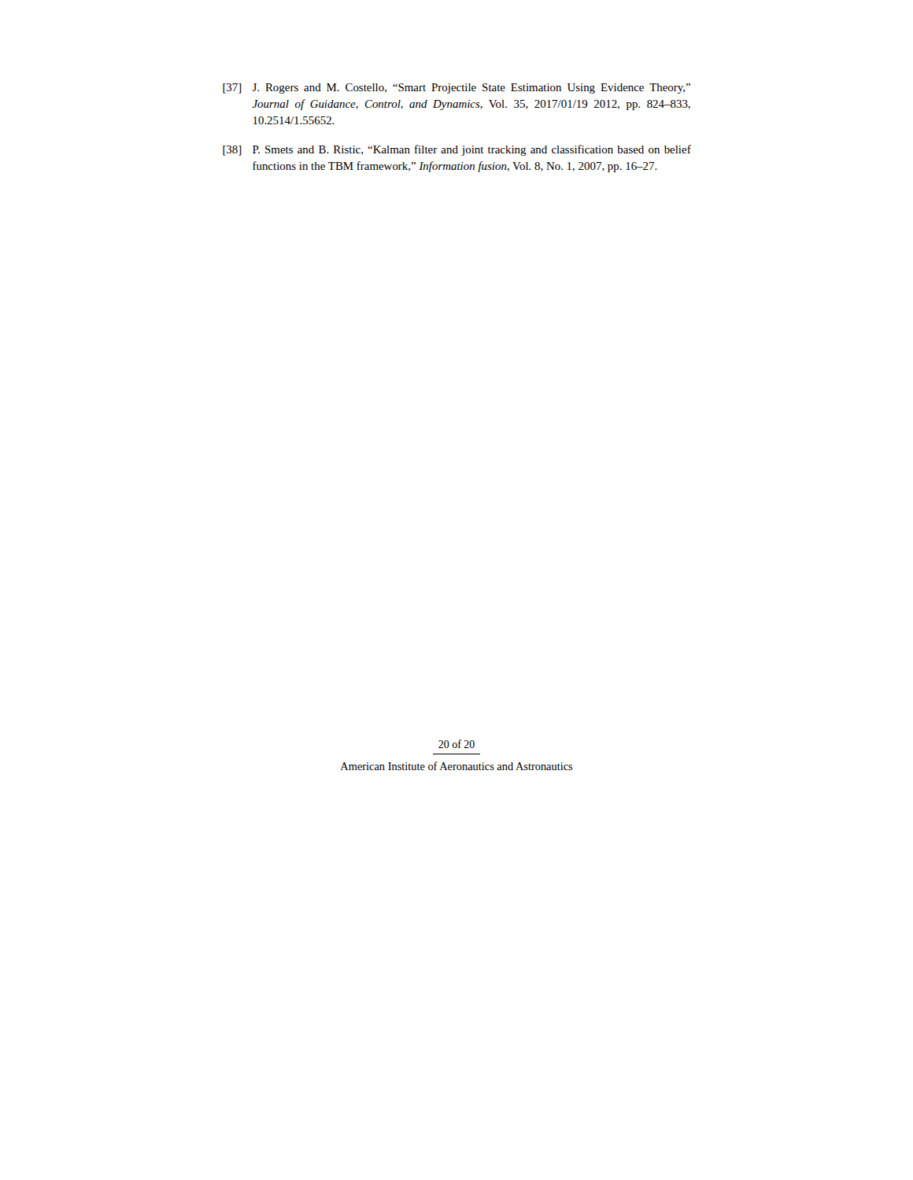[37]
J. Rogers and M. Costello, “Smart Projectile State Estimation Using Evidence Theory,” Journal of Guidance, Control, and Dynamics, Vol. 35, 2017/01/19 2012, pp. 824–833, 10.2514/1.55652.
[38]
P. Smets and B. Ristic, “Kalman filter and joint tracking and classification based on belief functions in the TBM framework,” Information fusion, Vol. 8, No. 1, 2007, pp. 16–27.
20 of 20
American Institute of Aeronautics and Astronautics